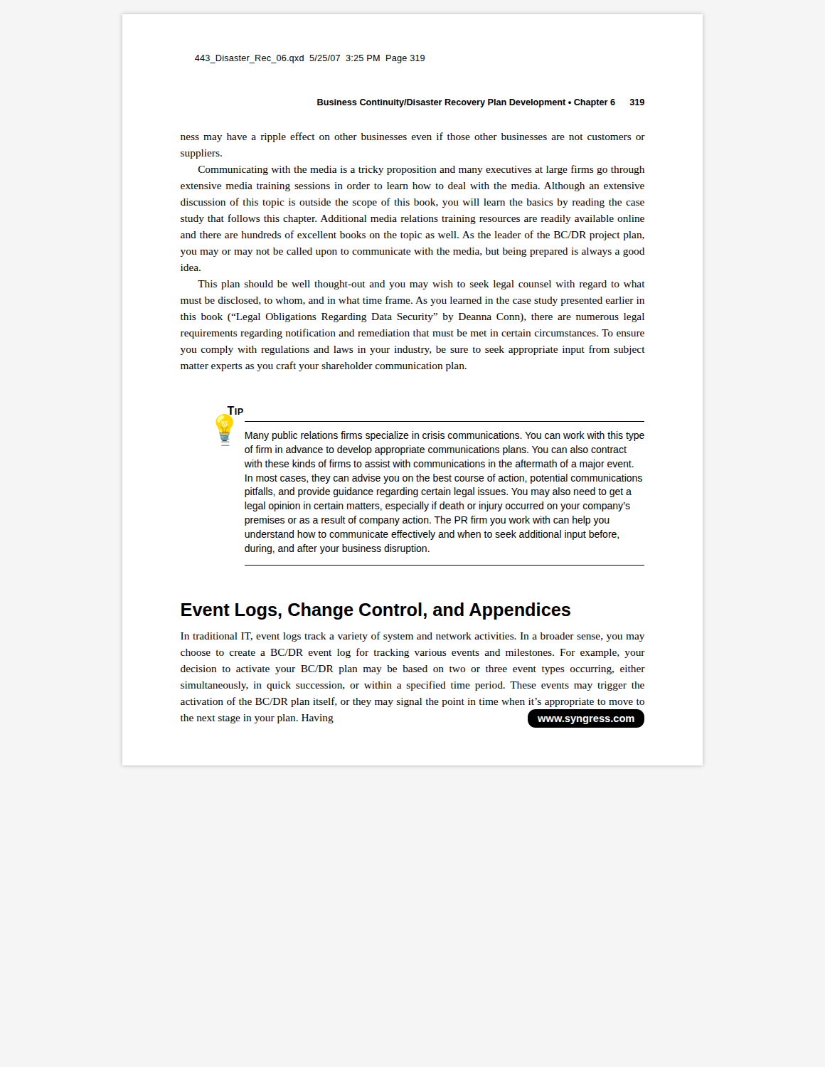443_Disaster_Rec_06.qxd 5/25/07 3:25 PM Page 319
Business Continuity/Disaster Recovery Plan Development • Chapter 6319
ness may have a ripple effect on other businesses even if those other businesses are not customers or suppliers.
Communicating with the media is a tricky proposition and many executives at large firms go through extensive media training sessions in order to learn how to deal with the media. Although an extensive discussion of this topic is outside the scope of this book, you will learn the basics by reading the case study that follows this chapter. Additional media relations training resources are readily available online and there are hundreds of excellent books on the topic as well. As the leader of the BC/DR project plan, you may or may not be called upon to communicate with the media, but being prepared is always a good idea.
This plan should be well thought-out and you may wish to seek legal counsel with regard to what must be disclosed, to whom, and in what time frame. As you learned in the case study presented earlier in this book (“Legal Obligations Regarding Data Security” by Deanna Conn), there are numerous legal requirements regarding notification and remediation that must be met in certain circumstances. To ensure you comply with regulations and laws in your industry, be sure to seek appropriate input from subject matter experts as you craft your shareholder communication plan.
TIP
💡☰
Many public relations firms specialize in crisis communications. You can work with this type of firm in advance to develop appropriate communications plans. You can also contract with these kinds of firms to assist with communications in the aftermath of a major event. In most cases, they can advise you on the best course of action, potential communications pitfalls, and provide guidance regarding certain legal issues. You may also need to get a legal opinion in certain matters, especially if death or injury occurred on your company’s premises or as a result of company action. The PR firm you work with can help you understand how to communicate effectively and when to seek additional input before, during, and after your business disruption.
Event Logs, Change Control, and Appendices
In traditional IT, event logs track a variety of system and network activities. In a broader sense, you may choose to create a BC/DR event log for tracking various events and milestones. For example, your decision to activate your BC/DR plan may be based on two or three event types occurring, either simultaneously, in quick succession, or within a specified time period. These events may trigger the activation of the BC/DR plan itself, or they may signal the point in time when it’s appropriate to move to the next stage in your plan. Having
www.syngress.com